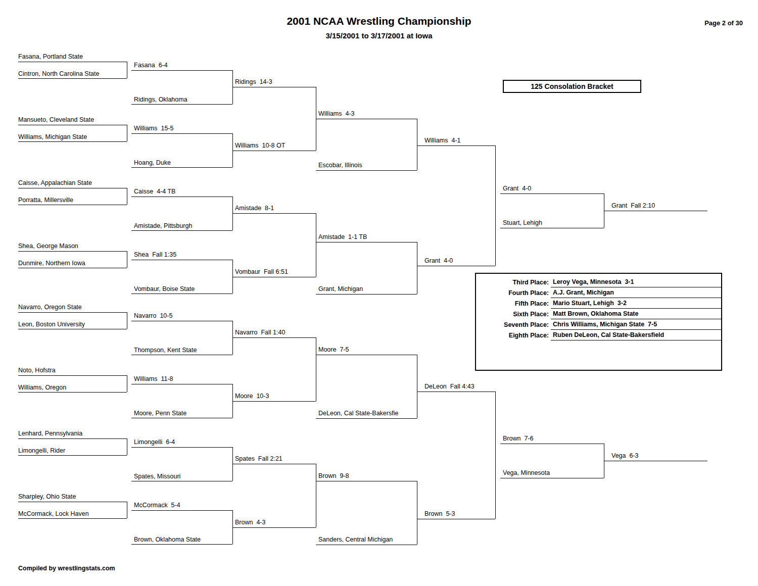Page 2 of 30
2001 NCAA Wrestling Championship
3/15/2001 to 3/17/2001 at Iowa
125 Consolation Bracket
Fasana, Portland State
Cintron, North Carolina State
Mansueto, Cleveland State
Williams, Michigan State
Caisse, Appalachian State
Porratta, Millersville
Shea, George Mason
Dunmire, Northern Iowa
Navarro, Oregon State
Leon, Boston University
Noto, Hofstra
Williams, Oregon
Lenhard, Pennsylvania
Limongelli, Rider
Sharpley, Ohio State
McCormack, Lock Haven
Fasana 6-4
Ridings, Oklahoma
Williams 15-5
Hoang, Duke
Caisse 4-4 TB
Amistade, Pittsburgh
Shea Fall 1:35
Vombaur, Boise State
Navarro 10-5
Thompson, Kent State
Williams 11-8
Moore, Penn State
Limongelli 6-4
Spates, Missouri
McCormack 5-4
Brown, Oklahoma State
Ridings 14-3
Williams 10-8 OT
Amistade 8-1
Vombaur Fall 6:51
Navarro Fall 1:40
Moore 10-3
Spates Fall 2:21
Brown 4-3
Williams 4-3
Escobar, Illinois
Amistade 1-1 TB
Grant, Michigan
Moore 7-5
DeLeon, Cal State-Bakersfie
Brown 9-8
Sanders, Central Michigan
Williams 4-1
Grant 4-0
DeLeon Fall 4:43
Brown 5-3
Grant 4-0
Stuart, Lehigh
Brown 7-6
Vega, Minnesota
Grant Fall 2:10
Vega 6-3
| Third Place: | Leroy Vega, Minnesota 3-1 |
| Fourth Place: | A.J. Grant, Michigan |
| Fifth Place: | Mario Stuart, Lehigh 3-2 |
| Sixth Place: | Matt Brown, Oklahoma State |
| Seventh Place: | Chris Williams, Michigan State 7-5 |
| Eighth Place: | Ruben DeLeon, Cal State-Bakersfield |
Compiled by wrestlingstats.com